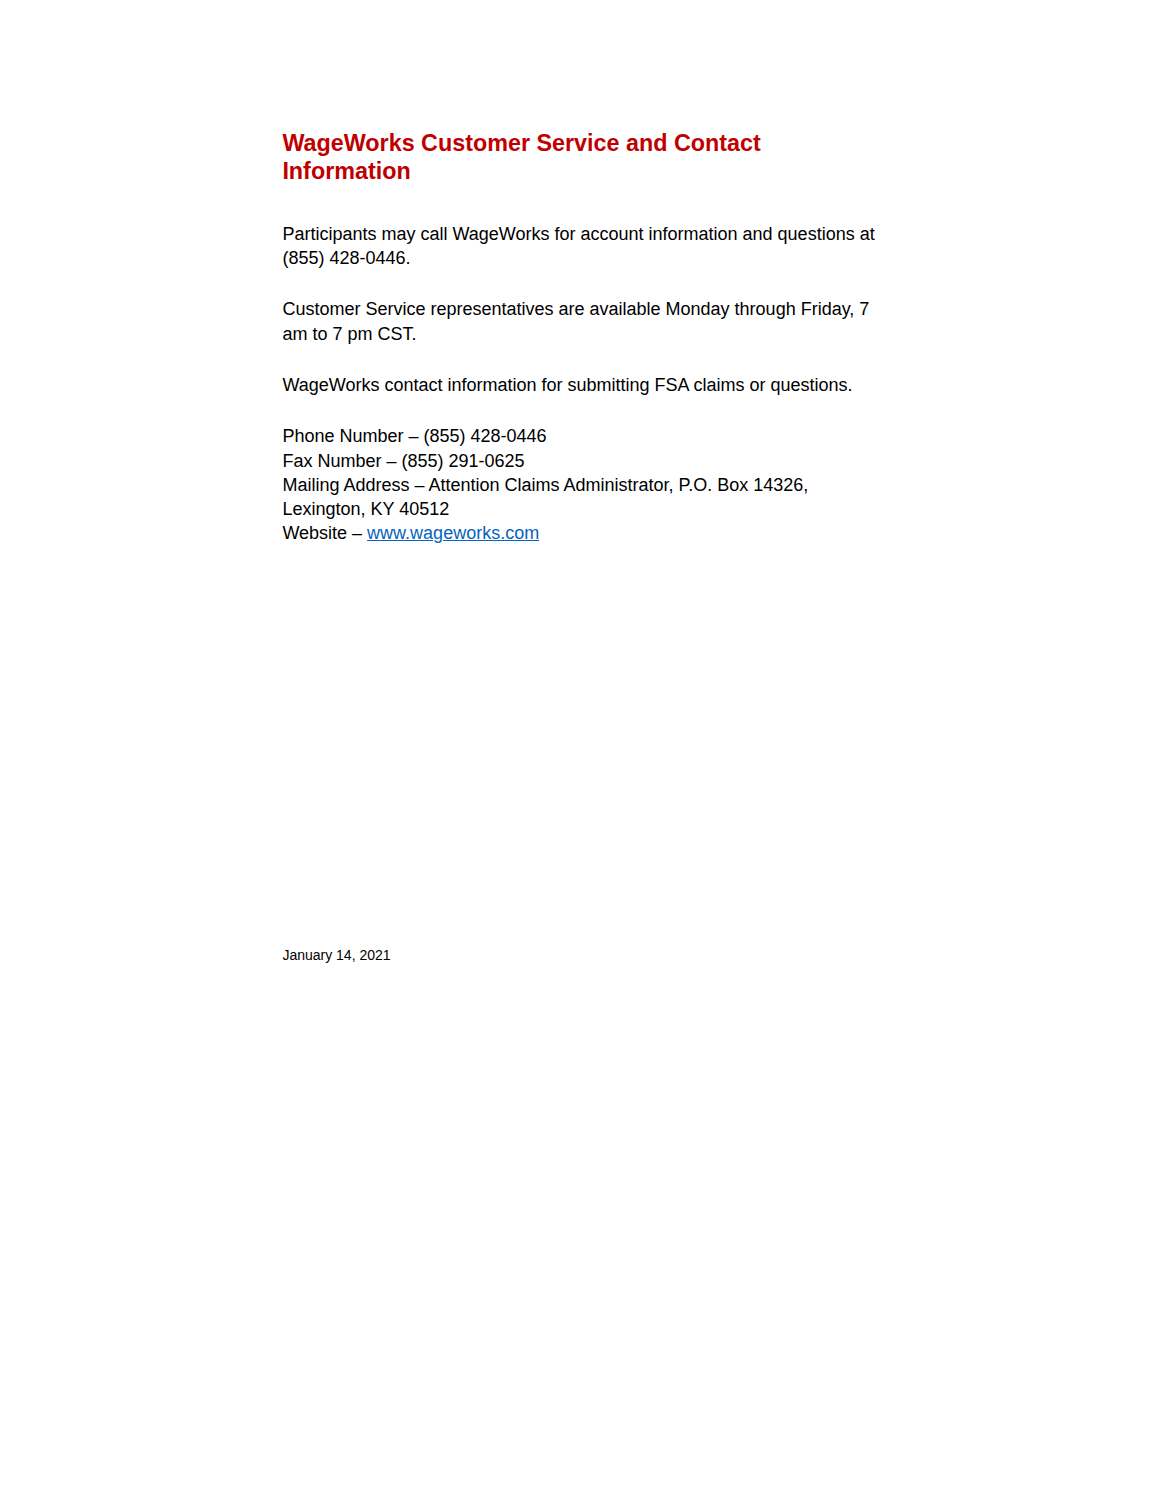WageWorks Customer Service and Contact Information
Participants may call WageWorks for account information and questions at (855) 428-0446.
Customer Service representatives are available Monday through Friday, 7 am to 7 pm CST.
WageWorks contact information for submitting FSA claims or questions.
Phone Number – (855) 428-0446
Fax Number – (855) 291-0625
Mailing Address – Attention Claims Administrator, P.O. Box 14326, Lexington, KY 40512
Website – www.wageworks.com
January 14, 2021